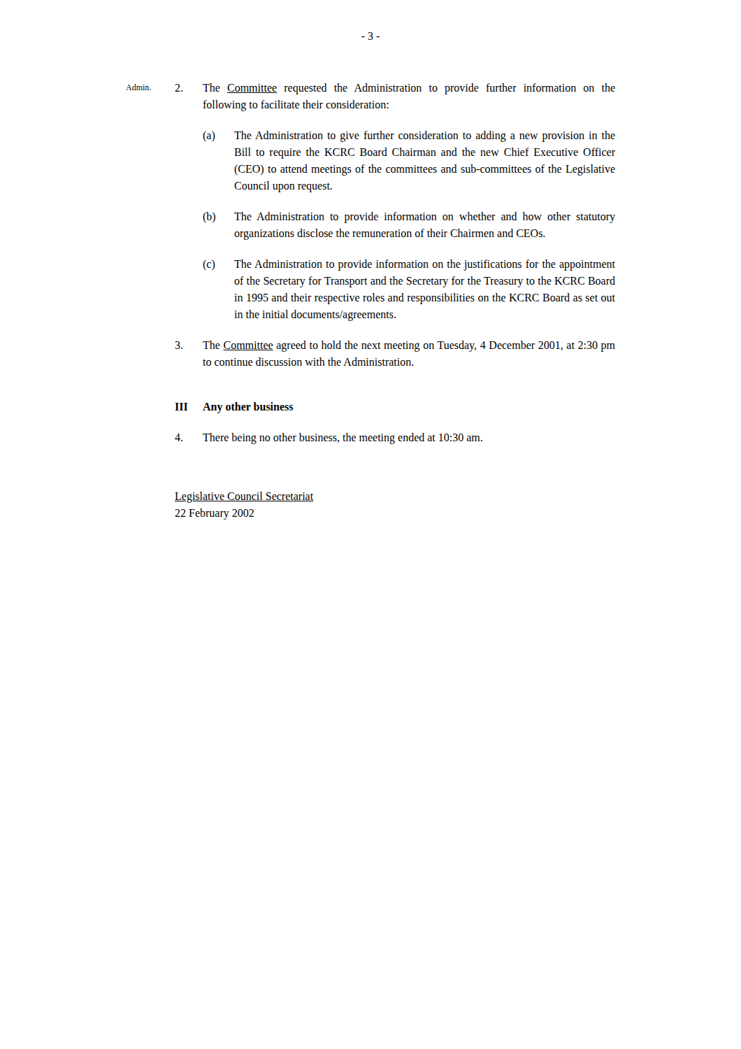- 3 -
Admin.
2.
The Committee requested the Administration to provide further information on the following to facilitate their consideration:
(a)
The Administration to give further consideration to adding a new provision in the Bill to require the KCRC Board Chairman and the new Chief Executive Officer (CEO) to attend meetings of the committees and sub-committees of the Legislative Council upon request.
(b)
The Administration to provide information on whether and how other statutory organizations disclose the remuneration of their Chairmen and CEOs.
(c)
The Administration to provide information on the justifications for the appointment of the Secretary for Transport and the Secretary for the Treasury to the KCRC Board in 1995 and their respective roles and responsibilities on the KCRC Board as set out in the initial documents/agreements.
3.
The Committee agreed to hold the next meeting on Tuesday, 4 December 2001, at 2:30 pm to continue discussion with the Administration.
III
Any other business
4.
There being no other business, the meeting ended at 10:30 am.
Legislative Council Secretariat
22 February 2002